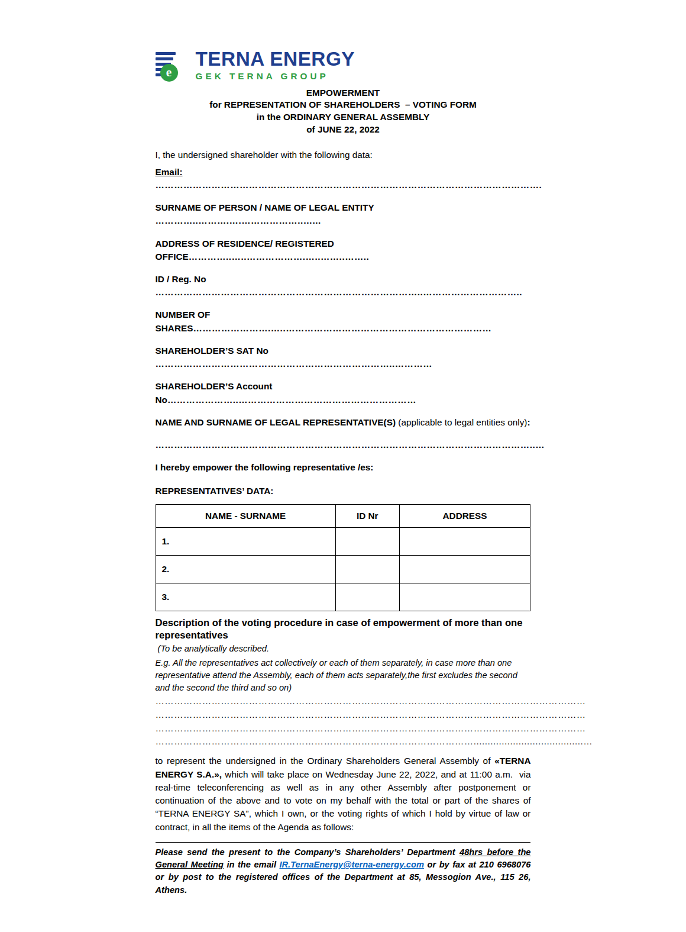e
TERNA ENERGY
GEK TERNA GROUP
EMPOWERMENT
for REPRESENTATION OF SHAREHOLDERS – VOTING FORM
in the ORDINARY GENERAL ASSEMBLY
of JUNE 22, 2022
I, the undersigned shareholder with the following data:
Email: …………………………………………………………………………………………………………….
SURNAME OF PERSON / NAME OF LEGAL ENTITY …………..……….….………………..…...
ADDRESS OF RESIDENCE/ REGISTERED OFFICE…………..…..……………….…..……..……..
ID / Reg. No …………………………………………………………………………..…………………………..
NUMBER OF SHARES…………………….…..…………………………………………………………
SHAREHOLDER’S SAT No …………………………………………………………………..…………
SHAREHOLDER’S Account No…………………..…………………………………………………
NAME AND SURNAME OF LEGAL REPRESENTATIVE(S) (applicable to legal entities only):
…………………………………………………………………………………………………………..…
I hereby empower the following representative /es:
REPRESENTATIVES’ DATA:
| NAME - SURNAME | ID Nr | ADDRESS |
| --- | --- | --- |
| 1. | | |
| 2. | | |
| 3. | | |
Description of the voting procedure in case of empowerment of more than one representatives
(To be analytically described.
E.g. All the representatives act collectively or each of them separately, in case more than one representative attend the Assembly, each of them acts separately,the first excludes the second and the second the third and so on)
…………………………………………………………………………………………………………………………
…………………………………………………………………………………………………………………………
…………………………………………………………………………………………………………………………
………………………………………………………………………………………….......................................…
to represent the undersigned in the Ordinary Shareholders General Assembly of «TERNA ENERGY S.A.», which will take place on Wednesday June 22, 2022, and at 11:00 a.m. via real-time teleconferencing as well as in any other Assembly after postponement or continuation of the above and to vote on my behalf with the total or part of the shares of “TERNA ENERGY SA”, which I own, or the voting rights of which I hold by virtue of law or contract, in all the items of the Agenda as follows:
Please send the present to the Company’s Shareholders’ Department 48hrs before the General Meeting in the email IR.TernaEnergy@terna-energy.com or by fax at 210 6968076 or by post to the registered offices of the Department at 85, Messogion Ave., 115 26, Athens.